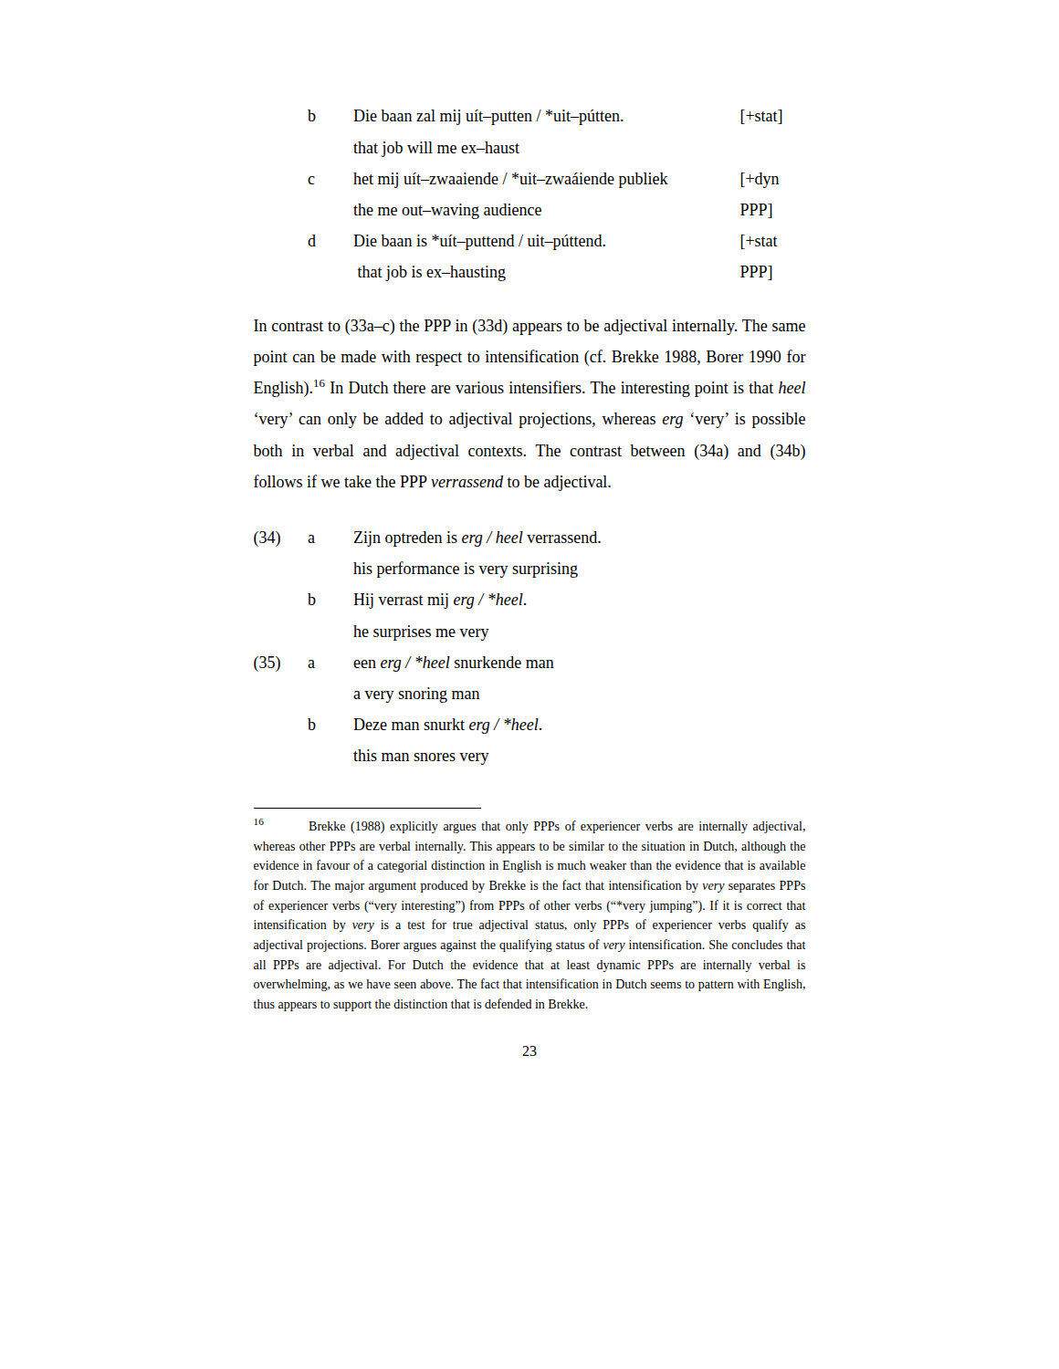b
Die baan zal mij uít–putten / *uit–pútten.
[+stat]
that job will me ex–haust
c
het mij uít–zwaaiende / *uit–zwaáiende publiek
[+dyn PPP]
the me out–waving audience
d
Die baan is *uít–puttend / uit–púttend.
[+stat PPP]
that job is ex–hausting
In contrast to (33a–c) the PPP in (33d) appears to be adjectival internally. The same point can be made with respect to intensification (cf. Brekke 1988, Borer 1990 for English).16 In Dutch there are various intensifiers. The interesting point is that heel ‘very’ can only be added to adjectival projections, whereas erg ‘very’ is possible both in verbal and adjectival contexts. The contrast between (34a) and (34b) follows if we take the PPP verrassend to be adjectival.
(34)
a
Zijn optreden is erg / heel verrassend.
his performance is very surprising
b
Hij verrast mij erg / *heel.
he surprises me very
(35)
a
een erg / *heel snurkende man
a very snoring man
b
Deze man snurkt erg / *heel.
this man snores very
16 Brekke (1988) explicitly argues that only PPPs of experiencer verbs are internally adjectival, whereas other PPPs are verbal internally. This appears to be similar to the situation in Dutch, although the evidence in favour of a categorial distinction in English is much weaker than the evidence that is available for Dutch. The major argument produced by Brekke is the fact that intensification by very separates PPPs of experiencer verbs (“very interesting”) from PPPs of other verbs (“*very jumping”). If it is correct that intensification by very is a test for true adjectival status, only PPPs of experiencer verbs qualify as adjectival projections. Borer argues against the qualifying status of very intensification. She concludes that all PPPs are adjectival. For Dutch the evidence that at least dynamic PPPs are internally verbal is overwhelming, as we have seen above. The fact that intensification in Dutch seems to pattern with English, thus appears to support the distinction that is defended in Brekke.
23